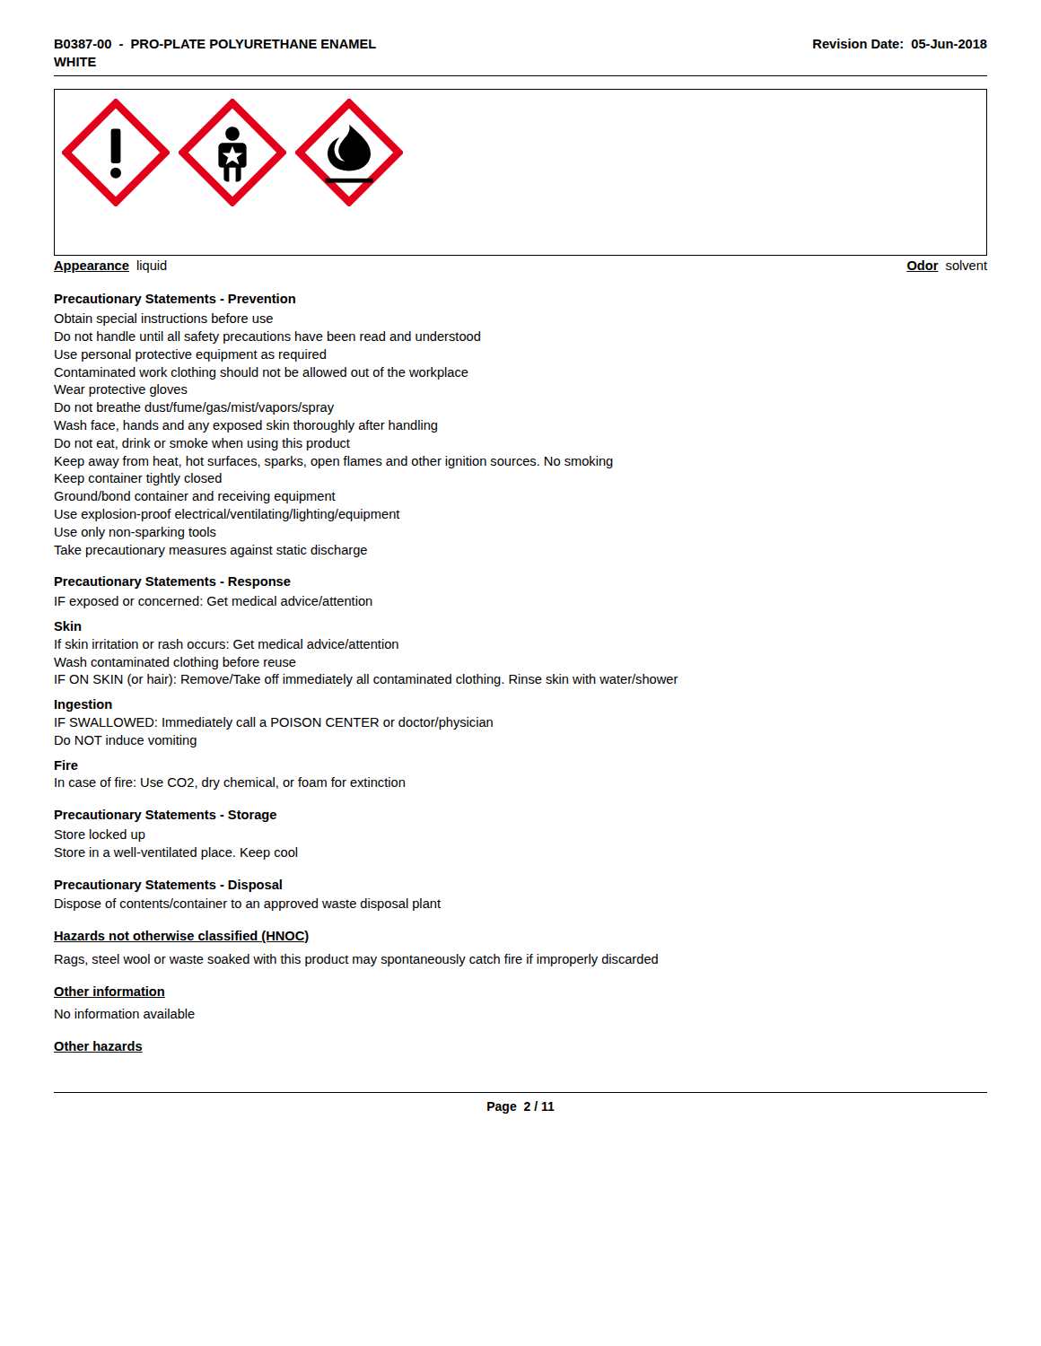B0387-00 - PRO-PLATE POLYURETHANE ENAMEL
WHITE
Revision Date: 05-Jun-2018
Appearance liquid
Odor solvent
Precautionary Statements - Prevention
Obtain special instructions before use
Do not handle until all safety precautions have been read and understood
Use personal protective equipment as required
Contaminated work clothing should not be allowed out of the workplace
Wear protective gloves
Do not breathe dust/fume/gas/mist/vapors/spray
Wash face, hands and any exposed skin thoroughly after handling
Do not eat, drink or smoke when using this product
Keep away from heat, hot surfaces, sparks, open flames and other ignition sources. No smoking
Keep container tightly closed
Ground/bond container and receiving equipment
Use explosion-proof electrical/ventilating/lighting/equipment
Use only non-sparking tools
Take precautionary measures against static discharge
Precautionary Statements - Response
IF exposed or concerned: Get medical advice/attention
Skin
If skin irritation or rash occurs: Get medical advice/attention
Wash contaminated clothing before reuse
IF ON SKIN (or hair): Remove/Take off immediately all contaminated clothing. Rinse skin with water/shower
Ingestion
IF SWALLOWED: Immediately call a POISON CENTER or doctor/physician
Do NOT induce vomiting
Fire
In case of fire: Use CO2, dry chemical, or foam for extinction
Precautionary Statements - Storage
Store locked up
Store in a well-ventilated place. Keep cool
Precautionary Statements - Disposal
Dispose of contents/container to an approved waste disposal plant
Hazards not otherwise classified (HNOC)
Rags, steel wool or waste soaked with this product may spontaneously catch fire if improperly discarded
Other information
No information available
Other hazards
Page 2 / 11